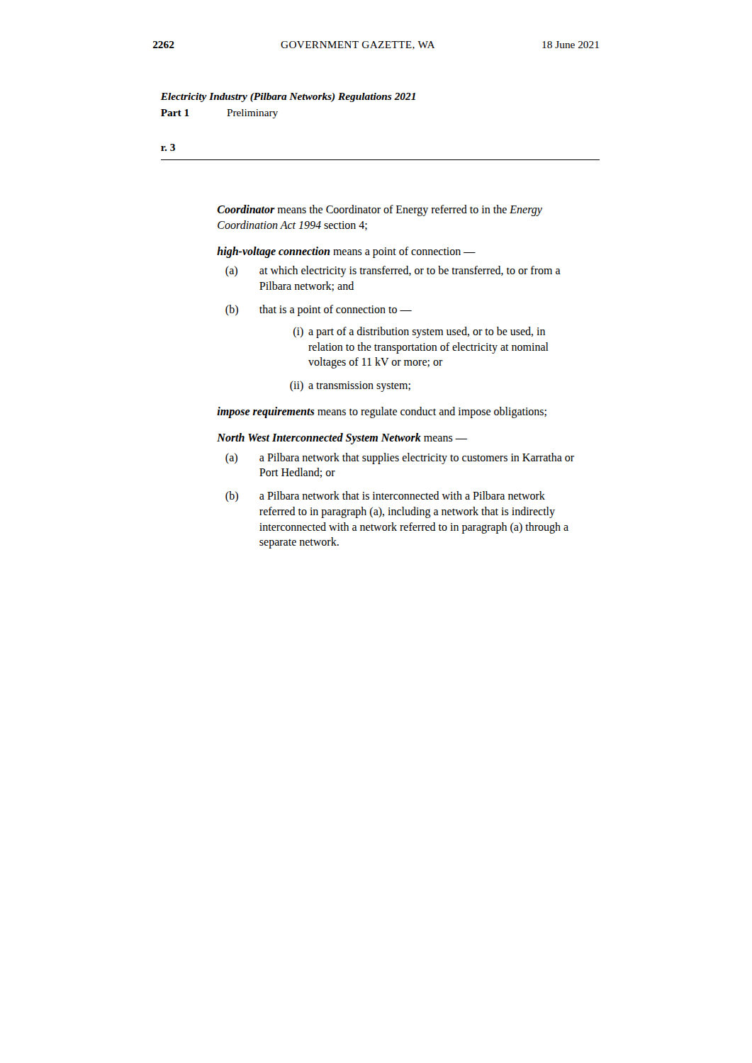2262
GOVERNMENT GAZETTE, WA
18 June 2021
Electricity Industry (Pilbara Networks) Regulations 2021
Part 1 Preliminary
r. 3
Coordinator means the Coordinator of Energy referred to in the Energy Coordination Act 1994 section 4;
high-voltage connection means a point of connection —
(a) at which electricity is transferred, or to be transferred, to or from a Pilbara network; and
(b)
that is a point of connection to —
(i) a part of a distribution system used, or to be used, in relation to the transportation of electricity at nominal voltages of 11 kV or more; or
(ii) a transmission system;
impose requirements means to regulate conduct and impose obligations;
North West Interconnected System Network means —
(a) a Pilbara network that supplies electricity to customers in Karratha or Port Hedland; or
(b) a Pilbara network that is interconnected with a Pilbara network referred to in paragraph (a), including a network that is indirectly interconnected with a network referred to in paragraph (a) through a separate network.